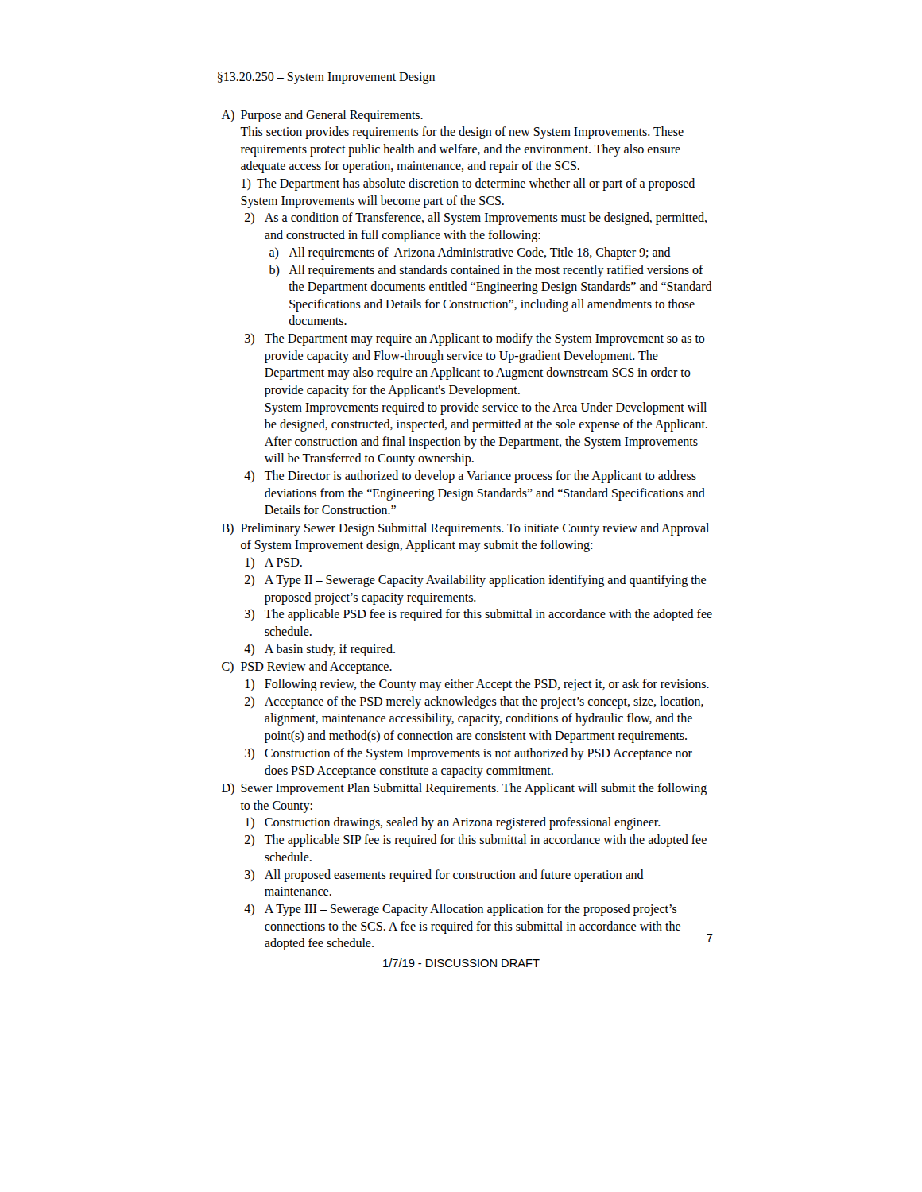§13.20.250 – System Improvement Design
Purpose and General Requirements.
This section provides requirements for the design of new System Improvements. These requirements protect public health and welfare, and the environment. They also ensure adequate access for operation, maintenance, and repair of the SCS.
The Department has absolute discretion to determine whether all or part of a proposed System Improvements will become part of the SCS.
As a condition of Transference, all System Improvements must be designed, permitted, and constructed in full compliance with the following:
All requirements of Arizona Administrative Code, Title 18, Chapter 9; and
All requirements and standards contained in the most recently ratified versions of the Department documents entitled “Engineering Design Standards” and “Standard Specifications and Details for Construction”, including all amendments to those documents.
The Department may require an Applicant to modify the System Improvement so as to provide capacity and Flow-through service to Up-gradient Development. The Department may also require an Applicant to Augment downstream SCS in order to provide capacity for the Applicant's Development.
System Improvements required to provide service to the Area Under Development will be designed, constructed, inspected, and permitted at the sole expense of the Applicant. After construction and final inspection by the Department, the System Improvements will be Transferred to County ownership.
The Director is authorized to develop a Variance process for the Applicant to address deviations from the “Engineering Design Standards” and “Standard Specifications and Details for Construction.”
Preliminary Sewer Design Submittal Requirements. To initiate County review and Approval of System Improvement design, Applicant may submit the following:
A PSD.
A Type II – Sewerage Capacity Availability application identifying and quantifying the proposed project’s capacity requirements.
The applicable PSD fee is required for this submittal in accordance with the adopted fee schedule.
A basin study, if required.
PSD Review and Acceptance.
Following review, the County may either Accept the PSD, reject it, or ask for revisions.
Acceptance of the PSD merely acknowledges that the project’s concept, size, location, alignment, maintenance accessibility, capacity, conditions of hydraulic flow, and the point(s) and method(s) of connection are consistent with Department requirements.
Construction of the System Improvements is not authorized by PSD Acceptance nor does PSD Acceptance constitute a capacity commitment.
Sewer Improvement Plan Submittal Requirements. The Applicant will submit the following to the County:
Construction drawings, sealed by an Arizona registered professional engineer.
The applicable SIP fee is required for this submittal in accordance with the adopted fee schedule.
All proposed easements required for construction and future operation and maintenance.
A Type III – Sewerage Capacity Allocation application for the proposed project’s connections to the SCS. A fee is required for this submittal in accordance with the adopted fee schedule.
7
1/7/19 - DISCUSSION DRAFT